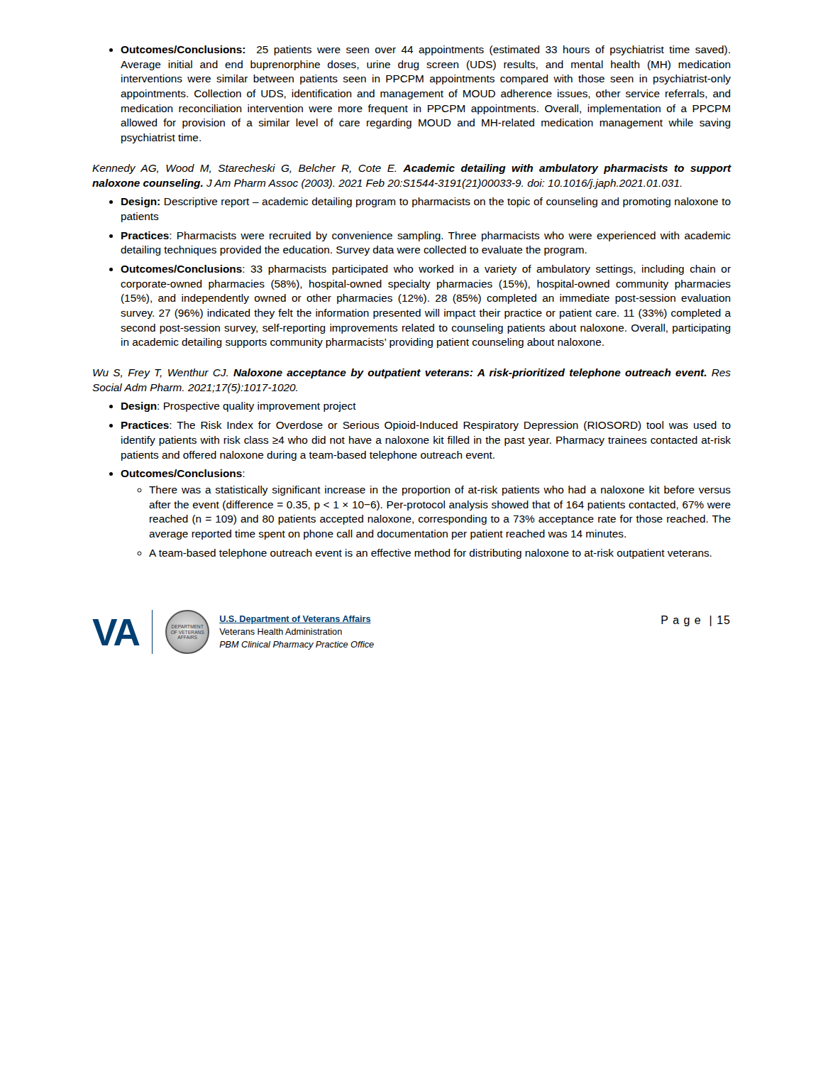Outcomes/Conclusions: 25 patients were seen over 44 appointments (estimated 33 hours of psychiatrist time saved). Average initial and end buprenorphine doses, urine drug screen (UDS) results, and mental health (MH) medication interventions were similar between patients seen in PPCPM appointments compared with those seen in psychiatrist-only appointments. Collection of UDS, identification and management of MOUD adherence issues, other service referrals, and medication reconciliation intervention were more frequent in PPCPM appointments. Overall, implementation of a PPCPM allowed for provision of a similar level of care regarding MOUD and MH-related medication management while saving psychiatrist time.
Kennedy AG, Wood M, Starecheski G, Belcher R, Cote E. Academic detailing with ambulatory pharmacists to support naloxone counseling. J Am Pharm Assoc (2003). 2021 Feb 20:S1544-3191(21)00033-9. doi: 10.1016/j.japh.2021.01.031.
Design: Descriptive report – academic detailing program to pharmacists on the topic of counseling and promoting naloxone to patients
Practices: Pharmacists were recruited by convenience sampling. Three pharmacists who were experienced with academic detailing techniques provided the education. Survey data were collected to evaluate the program.
Outcomes/Conclusions: 33 pharmacists participated who worked in a variety of ambulatory settings, including chain or corporate-owned pharmacies (58%), hospital-owned specialty pharmacies (15%), hospital-owned community pharmacies (15%), and independently owned or other pharmacies (12%). 28 (85%) completed an immediate post-session evaluation survey. 27 (96%) indicated they felt the information presented will impact their practice or patient care. 11 (33%) completed a second post-session survey, self-reporting improvements related to counseling patients about naloxone. Overall, participating in academic detailing supports community pharmacists’ providing patient counseling about naloxone.
Wu S, Frey T, Wenthur CJ. Naloxone acceptance by outpatient veterans: A risk-prioritized telephone outreach event. Res Social Adm Pharm. 2021;17(5):1017-1020.
Design: Prospective quality improvement project
Practices: The Risk Index for Overdose or Serious Opioid-Induced Respiratory Depression (RIOSORD) tool was used to identify patients with risk class ≥4 who did not have a naloxone kit filled in the past year. Pharmacy trainees contacted at-risk patients and offered naloxone during a team-based telephone outreach event.
Outcomes/Conclusions:
There was a statistically significant increase in the proportion of at-risk patients who had a naloxone kit before versus after the event (difference = 0.35, p < 1 × 10−6). Per-protocol analysis showed that of 164 patients contacted, 67% were reached (n = 109) and 80 patients accepted naloxone, corresponding to a 73% acceptance rate for those reached. The average reported time spent on phone call and documentation per patient reached was 14 minutes.
A team-based telephone outreach event is an effective method for distributing naloxone to at-risk outpatient veterans.
VA
DEPARTMENT OF VETERANS AFFAIRS
U.S. Department of Veterans Affairs
Veterans Health Administration
PBM Clinical Pharmacy Practice Office
P a g e | 15